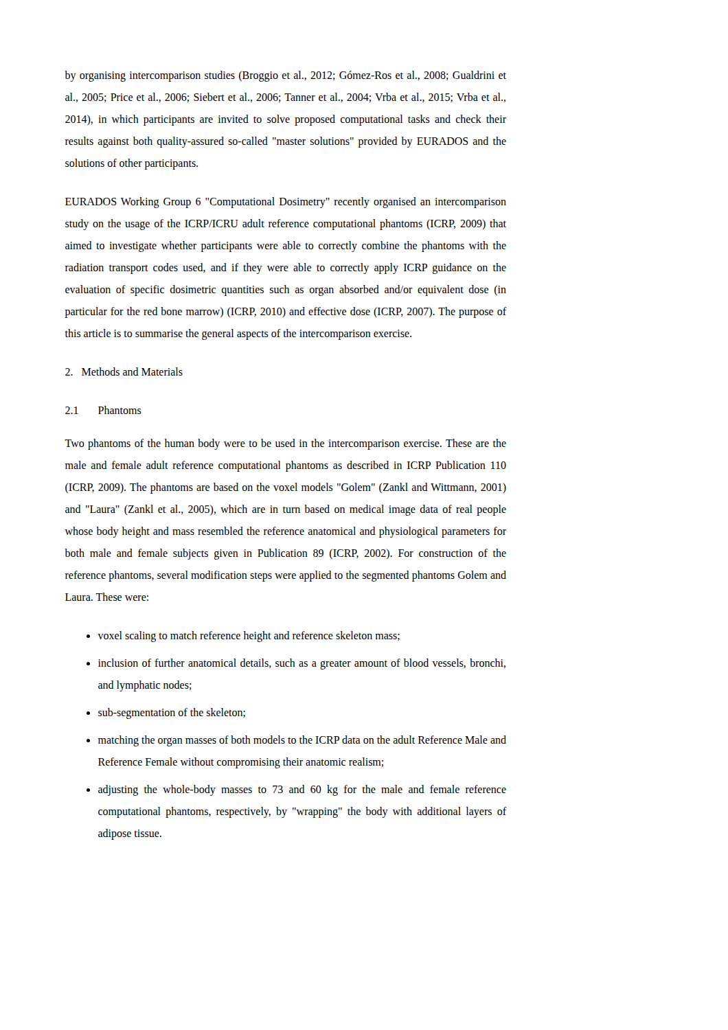by organising intercomparison studies (Broggio et al., 2012; Gómez-Ros et al., 2008; Gualdrini et al., 2005; Price et al., 2006; Siebert et al., 2006; Tanner et al., 2004; Vrba et al., 2015; Vrba et al., 2014), in which participants are invited to solve proposed computational tasks and check their results against both quality-assured so-called "master solutions" provided by EURADOS and the solutions of other participants.
EURADOS Working Group 6 "Computational Dosimetry" recently organised an intercomparison study on the usage of the ICRP/ICRU adult reference computational phantoms (ICRP, 2009) that aimed to investigate whether participants were able to correctly combine the phantoms with the radiation transport codes used, and if they were able to correctly apply ICRP guidance on the evaluation of specific dosimetric quantities such as organ absorbed and/or equivalent dose (in particular for the red bone marrow) (ICRP, 2010) and effective dose (ICRP, 2007). The purpose of this article is to summarise the general aspects of the intercomparison exercise.
2. Methods and Materials
2.1 Phantoms
Two phantoms of the human body were to be used in the intercomparison exercise. These are the male and female adult reference computational phantoms as described in ICRP Publication 110 (ICRP, 2009). The phantoms are based on the voxel models "Golem" (Zankl and Wittmann, 2001) and "Laura" (Zankl et al., 2005), which are in turn based on medical image data of real people whose body height and mass resembled the reference anatomical and physiological parameters for both male and female subjects given in Publication 89 (ICRP, 2002). For construction of the reference phantoms, several modification steps were applied to the segmented phantoms Golem and Laura. These were:
voxel scaling to match reference height and reference skeleton mass;
inclusion of further anatomical details, such as a greater amount of blood vessels, bronchi, and lymphatic nodes;
sub-segmentation of the skeleton;
matching the organ masses of both models to the ICRP data on the adult Reference Male and Reference Female without compromising their anatomic realism;
adjusting the whole-body masses to 73 and 60 kg for the male and female reference computational phantoms, respectively, by "wrapping" the body with additional layers of adipose tissue.